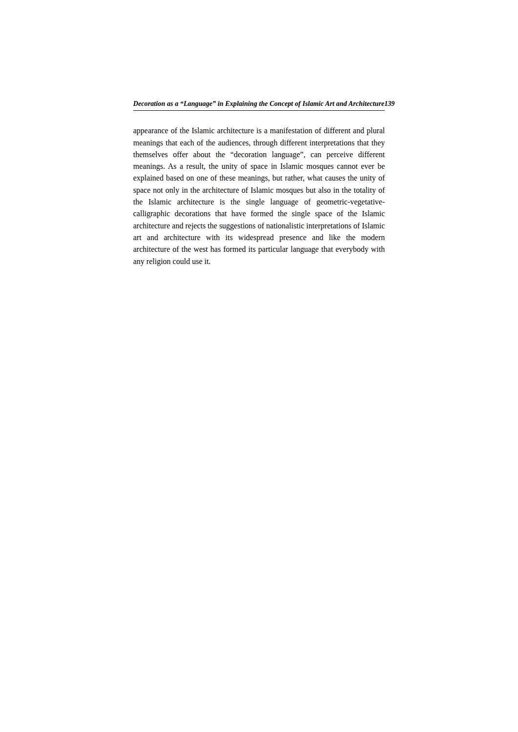Decoration as a “Language” in Explaining the Concept of Islamic Art and Architecture 139
appearance of the Islamic architecture is a manifestation of different and plural meanings that each of the audiences, through different interpretations that they themselves offer about the “decoration language”, can perceive different meanings. As a result, the unity of space in Islamic mosques cannot ever be explained based on one of these meanings, but rather, what causes the unity of space not only in the architecture of Islamic mosques but also in the totality of the Islamic architecture is the single language of geometric-vegetative-calligraphic decorations that have formed the single space of the Islamic architecture and rejects the suggestions of nationalistic interpretations of Islamic art and architecture with its widespread presence and like the modern architecture of the west has formed its particular language that everybody with any religion could use it.